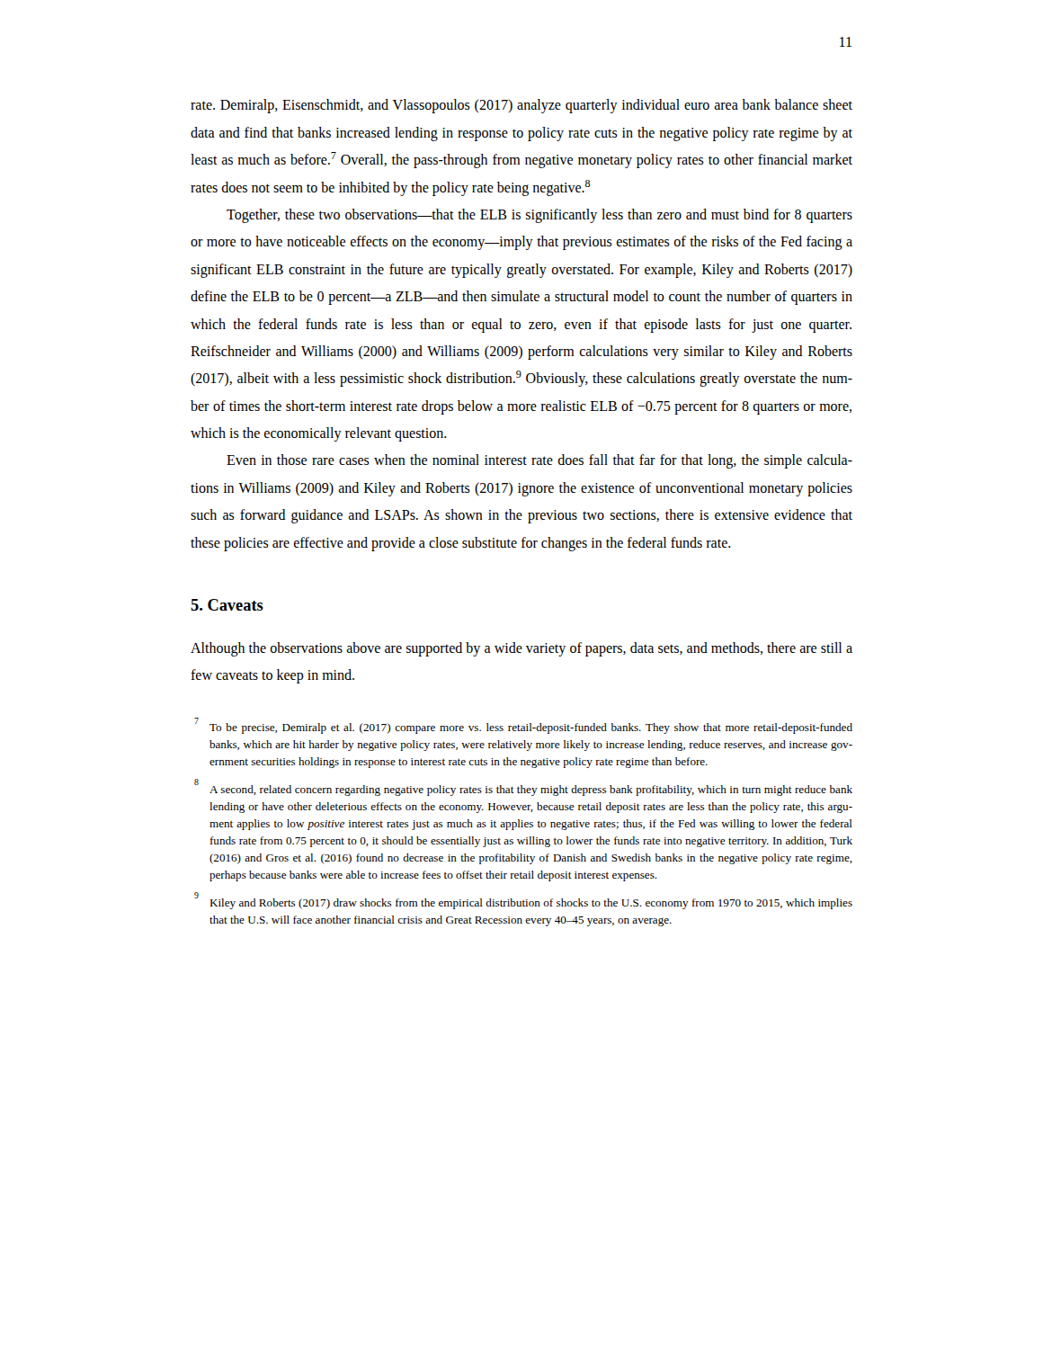11
rate. Demiralp, Eisenschmidt, and Vlassopoulos (2017) analyze quarterly individual euro area bank balance sheet data and find that banks increased lending in response to policy rate cuts in the negative policy rate regime by at least as much as before.7 Overall, the pass-through from negative monetary policy rates to other financial market rates does not seem to be inhibited by the policy rate being negative.8
Together, these two observations—that the ELB is significantly less than zero and must bind for 8 quarters or more to have noticeable effects on the economy—imply that previous estimates of the risks of the Fed facing a significant ELB constraint in the future are typically greatly overstated. For example, Kiley and Roberts (2017) define the ELB to be 0 percent—a ZLB—and then simulate a structural model to count the number of quarters in which the federal funds rate is less than or equal to zero, even if that episode lasts for just one quarter. Reifschneider and Williams (2000) and Williams (2009) perform calculations very similar to Kiley and Roberts (2017), albeit with a less pessimistic shock distribution.9 Obviously, these calculations greatly overstate the number of times the short-term interest rate drops below a more realistic ELB of −0.75 percent for 8 quarters or more, which is the economically relevant question.
Even in those rare cases when the nominal interest rate does fall that far for that long, the simple calculations in Williams (2009) and Kiley and Roberts (2017) ignore the existence of unconventional monetary policies such as forward guidance and LSAPs. As shown in the previous two sections, there is extensive evidence that these policies are effective and provide a close substitute for changes in the federal funds rate.
5. Caveats
Although the observations above are supported by a wide variety of papers, data sets, and methods, there are still a few caveats to keep in mind.
7To be precise, Demiralp et al. (2017) compare more vs. less retail-deposit-funded banks. They show that more retail-deposit-funded banks, which are hit harder by negative policy rates, were relatively more likely to increase lending, reduce reserves, and increase government securities holdings in response to interest rate cuts in the negative policy rate regime than before.
8A second, related concern regarding negative policy rates is that they might depress bank profitability, which in turn might reduce bank lending or have other deleterious effects on the economy. However, because retail deposit rates are less than the policy rate, this argument applies to low positive interest rates just as much as it applies to negative rates; thus, if the Fed was willing to lower the federal funds rate from 0.75 percent to 0, it should be essentially just as willing to lower the funds rate into negative territory. In addition, Turk (2016) and Gros et al. (2016) found no decrease in the profitability of Danish and Swedish banks in the negative policy rate regime, perhaps because banks were able to increase fees to offset their retail deposit interest expenses.
9Kiley and Roberts (2017) draw shocks from the empirical distribution of shocks to the U.S. economy from 1970 to 2015, which implies that the U.S. will face another financial crisis and Great Recession every 40–45 years, on average.